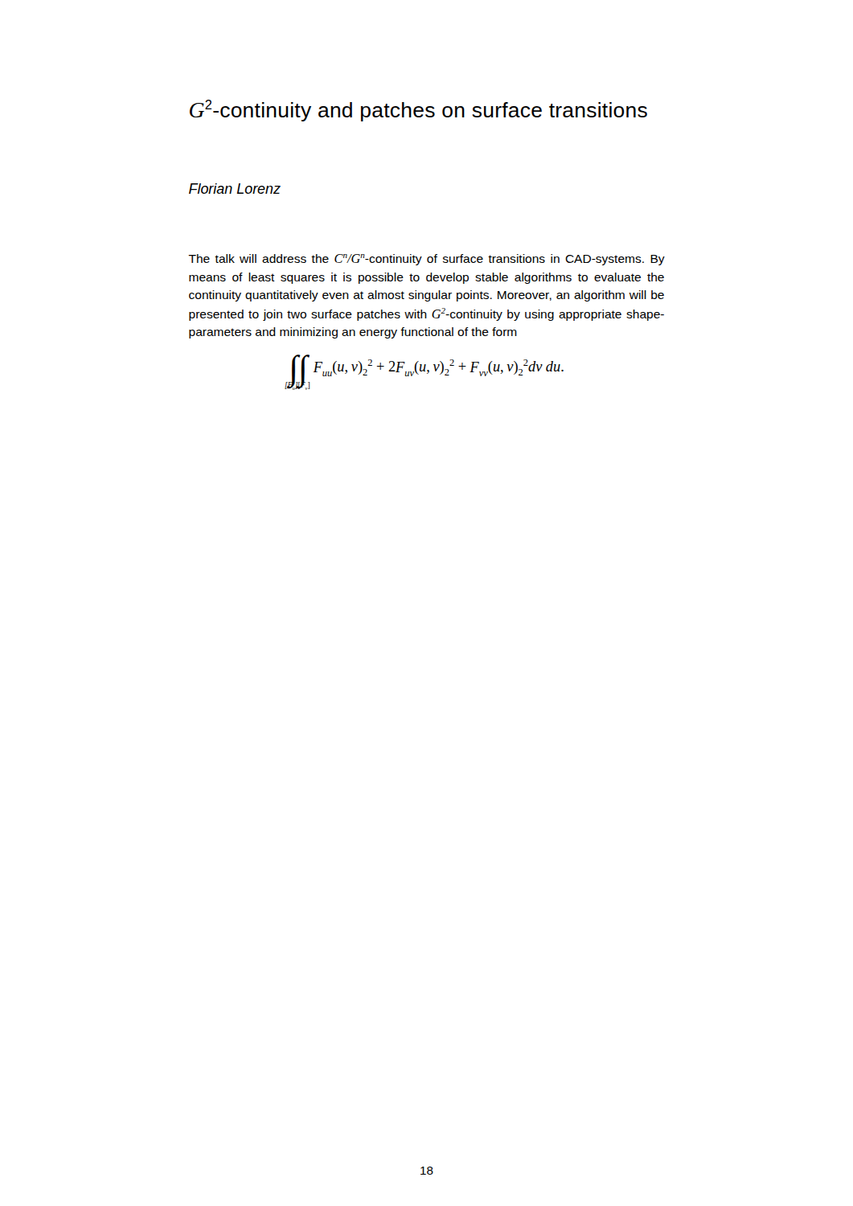G 2-continuity and patches on surface transitions
Florian Lorenz
The talk will address the Cn/Gn-continuity of surface transitions in CAD-systems. By means of least squares it is possible to develop stable algorithms to evaluate the continuity quantitatively even at almost singular points. Moreover, an algorithm will be presented to join two surface patches with G2-continuity by using appropriate shape-parameters and minimizing an energy functional of the form
∫∫ [Fu][Fv] Fuu(u, v)22 + 2Fuv(u, v)22 + Fvv(u, v)22dv du.
18